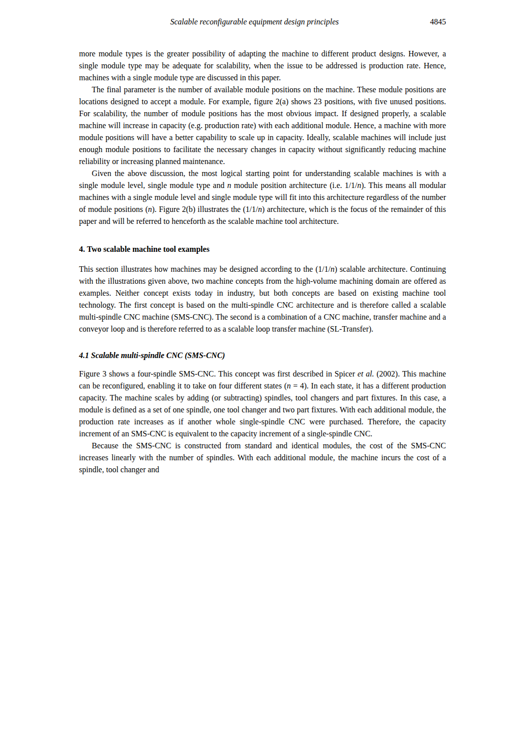Scalable reconfigurable equipment design principles 4845
more module types is the greater possibility of adapting the machine to different product designs. However, a single module type may be adequate for scalability, when the issue to be addressed is production rate. Hence, machines with a single module type are discussed in this paper.
The final parameter is the number of available module positions on the machine. These module positions are locations designed to accept a module. For example, figure 2(a) shows 23 positions, with five unused positions. For scalability, the number of module positions has the most obvious impact. If designed properly, a scalable machine will increase in capacity (e.g. production rate) with each additional module. Hence, a machine with more module positions will have a better capability to scale up in capacity. Ideally, scalable machines will include just enough module positions to facilitate the necessary changes in capacity without significantly reducing machine reliability or increasing planned maintenance.
Given the above discussion, the most logical starting point for understanding scalable machines is with a single module level, single module type and n module position architecture (i.e. 1/1/n). This means all modular machines with a single module level and single module type will fit into this architecture regardless of the number of module positions (n). Figure 2(b) illustrates the (1/1/n) architecture, which is the focus of the remainder of this paper and will be referred to henceforth as the scalable machine tool architecture.
4. Two scalable machine tool examples
This section illustrates how machines may be designed according to the (1/1/n) scalable architecture. Continuing with the illustrations given above, two machine concepts from the high-volume machining domain are offered as examples. Neither concept exists today in industry, but both concepts are based on existing machine tool technology. The first concept is based on the multi-spindle CNC architecture and is therefore called a scalable multi-spindle CNC machine (SMS-CNC). The second is a combination of a CNC machine, transfer machine and a conveyor loop and is therefore referred to as a scalable loop transfer machine (SL-Transfer).
4.1 Scalable multi-spindle CNC (SMS-CNC)
Figure 3 shows a four-spindle SMS-CNC. This concept was first described in Spicer et al. (2002). This machine can be reconfigured, enabling it to take on four different states (n = 4). In each state, it has a different production capacity. The machine scales by adding (or subtracting) spindles, tool changers and part fixtures. In this case, a module is defined as a set of one spindle, one tool changer and two part fixtures. With each additional module, the production rate increases as if another whole single-spindle CNC were purchased. Therefore, the capacity increment of an SMS-CNC is equivalent to the capacity increment of a single-spindle CNC.
Because the SMS-CNC is constructed from standard and identical modules, the cost of the SMS-CNC increases linearly with the number of spindles. With each additional module, the machine incurs the cost of a spindle, tool changer and